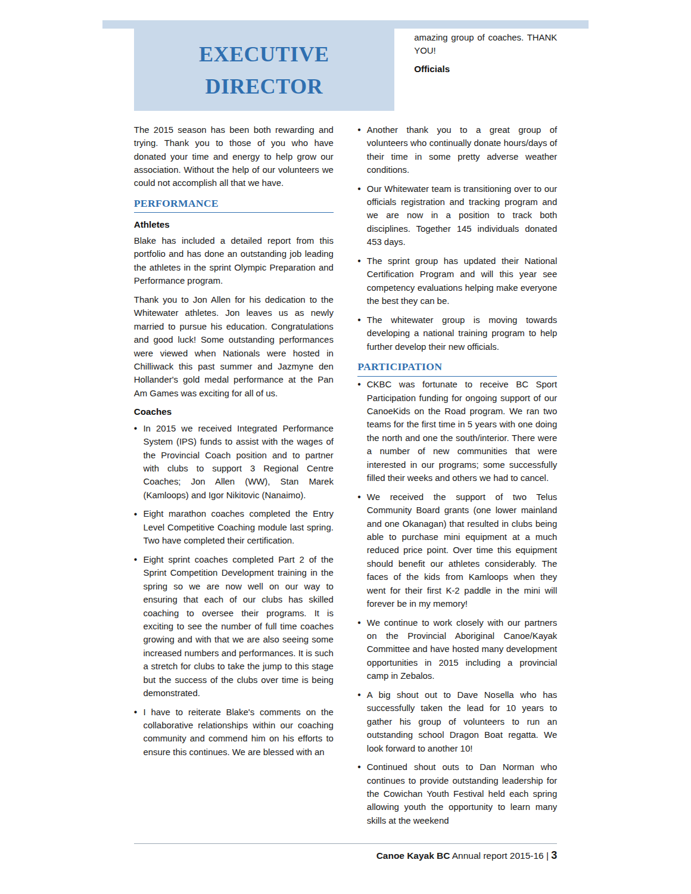Executive Director
amazing group of coaches. THANK YOU!
Officials
The 2015 season has been both rewarding and trying. Thank you to those of you who have donated your time and energy to help grow our association. Without the help of our volunteers we could not accomplish all that we have.
Performance
Athletes
Blake has included a detailed report from this portfolio and has done an outstanding job leading the athletes in the sprint Olympic Preparation and Performance program.
Thank you to Jon Allen for his dedication to the Whitewater athletes. Jon leaves us as newly married to pursue his education. Congratulations and good luck! Some outstanding performances were viewed when Nationals were hosted in Chilliwack this past summer and Jazmyne den Hollander's gold medal performance at the Pan Am Games was exciting for all of us.
Coaches
In 2015 we received Integrated Performance System (IPS) funds to assist with the wages of the Provincial Coach position and to partner with clubs to support 3 Regional Centre Coaches; Jon Allen (WW), Stan Marek (Kamloops) and Igor Nikitovic (Nanaimo).
Eight marathon coaches completed the Entry Level Competitive Coaching module last spring. Two have completed their certification.
Eight sprint coaches completed Part 2 of the Sprint Competition Development training in the spring so we are now well on our way to ensuring that each of our clubs has skilled coaching to oversee their programs. It is exciting to see the number of full time coaches growing and with that we are also seeing some increased numbers and performances. It is such a stretch for clubs to take the jump to this stage but the success of the clubs over time is being demonstrated.
I have to reiterate Blake's comments on the collaborative relationships within our coaching community and commend him on his efforts to ensure this continues. We are blessed with an
Another thank you to a great group of volunteers who continually donate hours/days of their time in some pretty adverse weather conditions.
Our Whitewater team is transitioning over to our officials registration and tracking program and we are now in a position to track both disciplines. Together 145 individuals donated 453 days.
The sprint group has updated their National Certification Program and will this year see competency evaluations helping make everyone the best they can be.
The whitewater group is moving towards developing a national training program to help further develop their new officials.
Participation
CKBC was fortunate to receive BC Sport Participation funding for ongoing support of our CanoeKids on the Road program. We ran two teams for the first time in 5 years with one doing the north and one the south/interior. There were a number of new communities that were interested in our programs; some successfully filled their weeks and others we had to cancel.
We received the support of two Telus Community Board grants (one lower mainland and one Okanagan) that resulted in clubs being able to purchase mini equipment at a much reduced price point. Over time this equipment should benefit our athletes considerably. The faces of the kids from Kamloops when they went for their first K-2 paddle in the mini will forever be in my memory!
We continue to work closely with our partners on the Provincial Aboriginal Canoe/Kayak Committee and have hosted many development opportunities in 2015 including a provincial camp in Zebalos.
A big shout out to Dave Nosella who has successfully taken the lead for 10 years to gather his group of volunteers to run an outstanding school Dragon Boat regatta. We look forward to another 10!
Continued shout outs to Dan Norman who continues to provide outstanding leadership for the Cowichan Youth Festival held each spring allowing youth the opportunity to learn many skills at the weekend
Canoe Kayak BC Annual report 2015-16 | 3